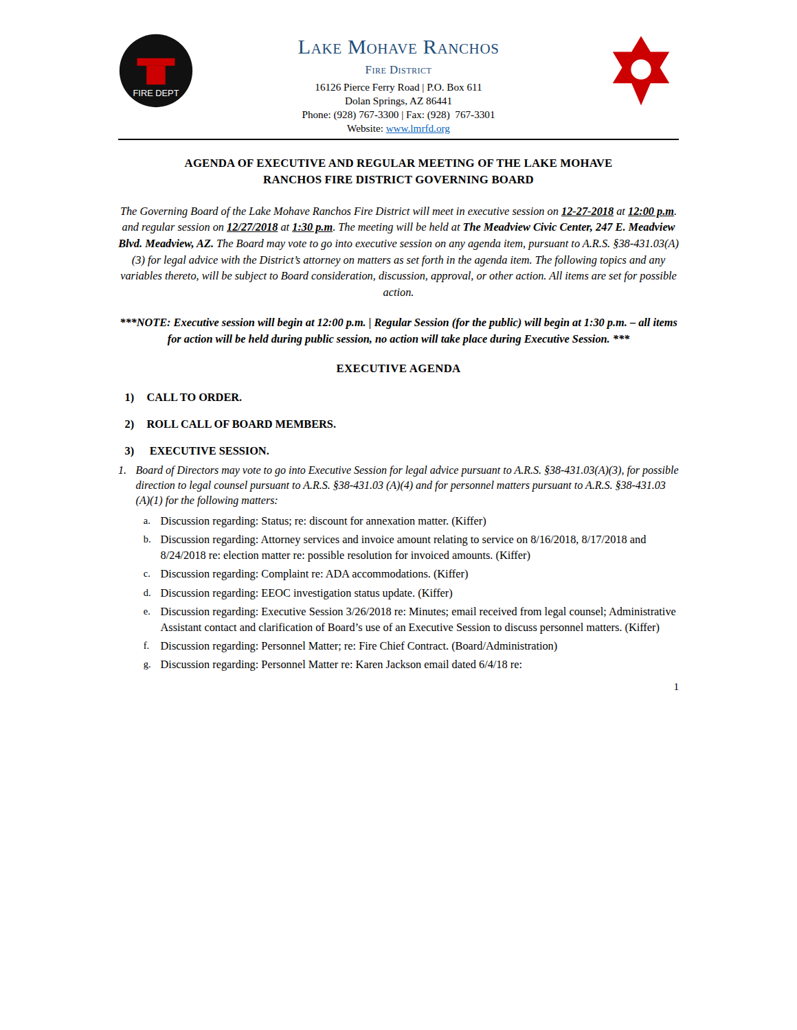Lake Mohave Ranchos
Fire District
16126 Pierce Ferry Road | P.O. Box 611
Dolan Springs, AZ 86441
Phone: (928) 767‑3300 | Fax: (928) 767-3301
Website: www.lmrfd.org
AGENDA OF EXECUTIVE AND REGULAR MEETING OF THE LAKE MOHAVE
RANCHOS FIRE DISTRICT GOVERNING BOARD
The Governing Board of the Lake Mohave Ranchos Fire District will meet in executive session on 12-27-2018 at 12:00 p.m. and regular session on 12/27/2018 at 1:30 p.m. The meeting will be held at The Meadview Civic Center, 247 E. Meadview Blvd. Meadview, AZ. The Board may vote to go into executive session on any agenda item, pursuant to A.R.S. §38-431.03(A)(3) for legal advice with the District’s attorney on matters as set forth in the agenda item. The following topics and any variables thereto, will be subject to Board consideration, discussion, approval, or other action. All items are set for possible action.
***NOTE: Executive session will begin at 12:00 p.m. | Regular Session (for the public) will begin at 1:30 p.m. – all items for action will be held during public session, no action will take place during Executive Session. ***
EXECUTIVE AGENDA
CALL TO ORDER.
ROLL CALL OF BOARD MEMBERS.
EXECUTIVE SESSION.
Board of Directors may vote to go into Executive Session for legal advice pursuant to A.R.S. §38-431.03(A)(3), for possible direction to legal counsel pursuant to A.R.S. §38-431.03 (A)(4) and for personnel matters pursuant to A.R.S. §38-431.03 (A)(1) for the following matters:
Discussion regarding: Status; re: discount for annexation matter. (Kiffer)
Discussion regarding: Attorney services and invoice amount relating to service on 8/16/2018, 8/17/2018 and 8/24/2018 re: election matter re: possible resolution for invoiced amounts. (Kiffer)
Discussion regarding: Complaint re: ADA accommodations. (Kiffer)
Discussion regarding: EEOC investigation status update. (Kiffer)
Discussion regarding: Executive Session 3/26/2018 re: Minutes; email received from legal counsel; Administrative Assistant contact and clarification of Board’s use of an Executive Session to discuss personnel matters. (Kiffer)
Discussion regarding: Personnel Matter; re: Fire Chief Contract. (Board/Administration)
Discussion regarding: Personnel Matter re: Karen Jackson email dated 6/4/18 re:
1